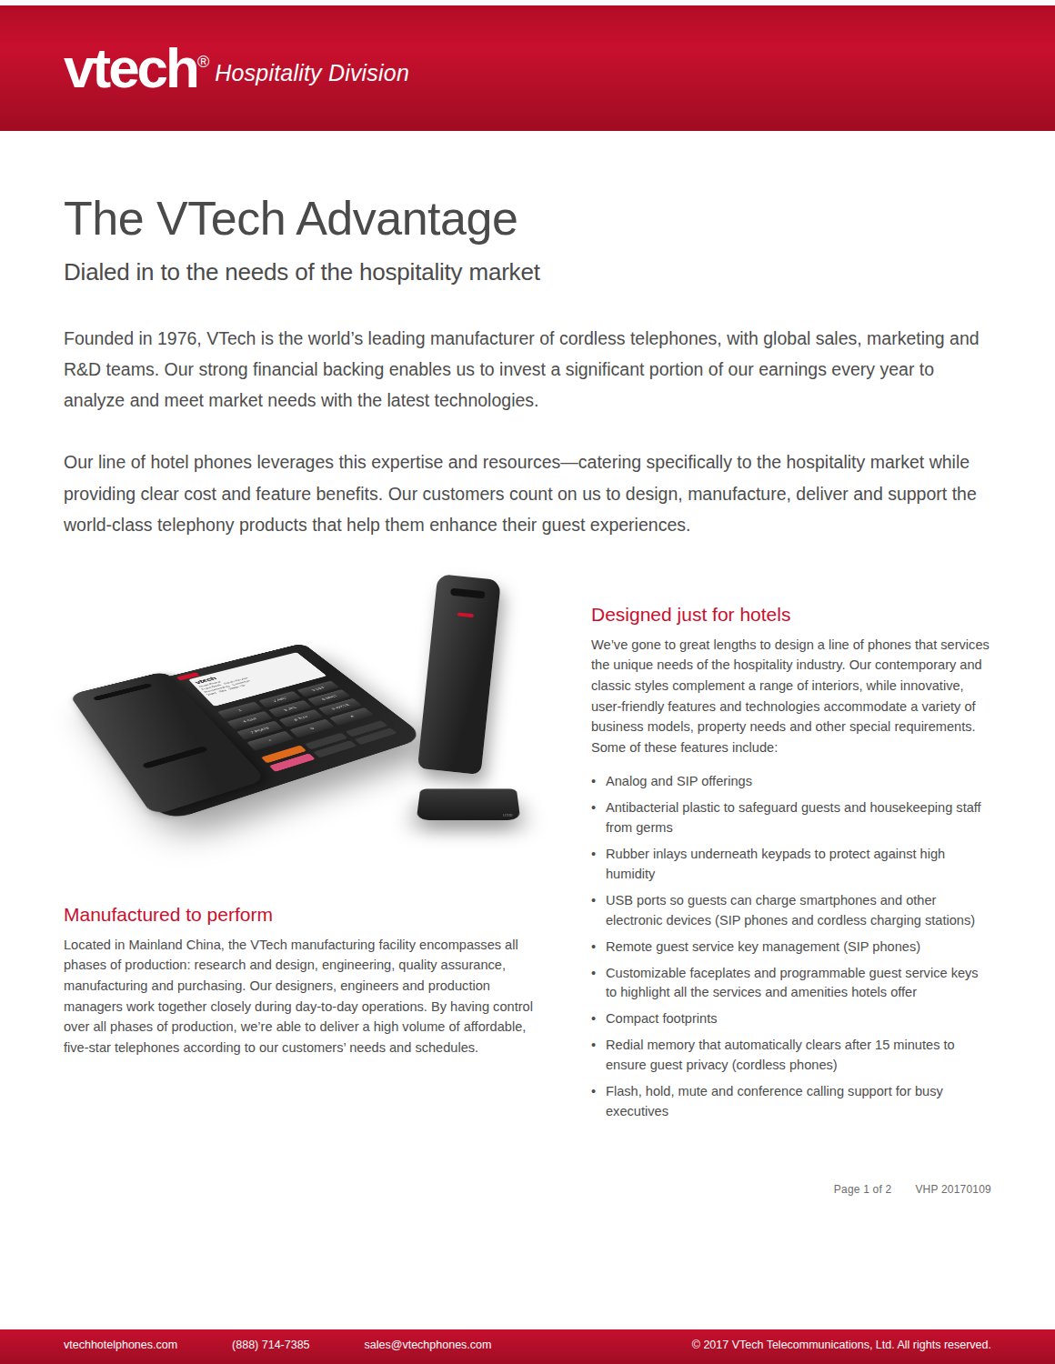vtech®
Hospitality Division
The VTech Advantage
Dialed in to the needs of the hospitality market
Founded in 1976, VTech is the world’s leading manufacturer of cordless telephones, with global sales, marketing and R&D teams. Our strong financial backing enables us to invest a significant portion of our earnings every year to analyze and meet market needs with the latest technologies.
Our line of hotel phones leverages this expertise and resources—catering specifically to the hospitality market while providing clear cost and feature benefits. Our customers count on us to design, manufacture, deliver and support the world-class telephony products that help them enhance their guest experiences.
vtech
Hotel Phone
Front Desk Room Service
Housekeeping Concierge
Valet Spa Wake-Up
1
2 ABC
3 DEF
4 GHI
5 JKL
6 MNO
7 PQRS
8 TUV
9 WXYZ
*
0
#
Manufactured to perform
Located in Mainland China, the VTech manufacturing facility encompasses all phases of production: research and design, engineering, quality assurance, manufacturing and purchasing. Our designers, engineers and production managers work together closely during day-to-day operations. By having control over all phases of production, we’re able to deliver a high volume of affordable, five-star telephones according to our customers’ needs and schedules.
Designed just for hotels
We’ve gone to great lengths to design a line of phones that services the unique needs of the hospitality industry. Our contemporary and classic styles complement a range of interiors, while innovative, user-friendly features and technologies accommodate a variety of business models, property needs and other special requirements. Some of these features include:
Analog and SIP offerings
Antibacterial plastic to safeguard guests and housekeeping staff from germs
Rubber inlays underneath keypads to protect against high humidity
USB ports so guests can charge smartphones and other electronic devices (SIP phones and cordless charging stations)
Remote guest service key management (SIP phones)
Customizable faceplates and programmable guest service keys to highlight all the services and amenities hotels offer
Compact footprints
Redial memory that automatically clears after 15 minutes to ensure guest privacy (cordless phones)
Flash, hold, mute and conference calling support for busy executives
Page 1 of 2 VHP 20170109
vtechhotelphones.com (888) 714-7385 sales@vtechphones.com
© 2017 VTech Telecommunications, Ltd. All rights reserved.